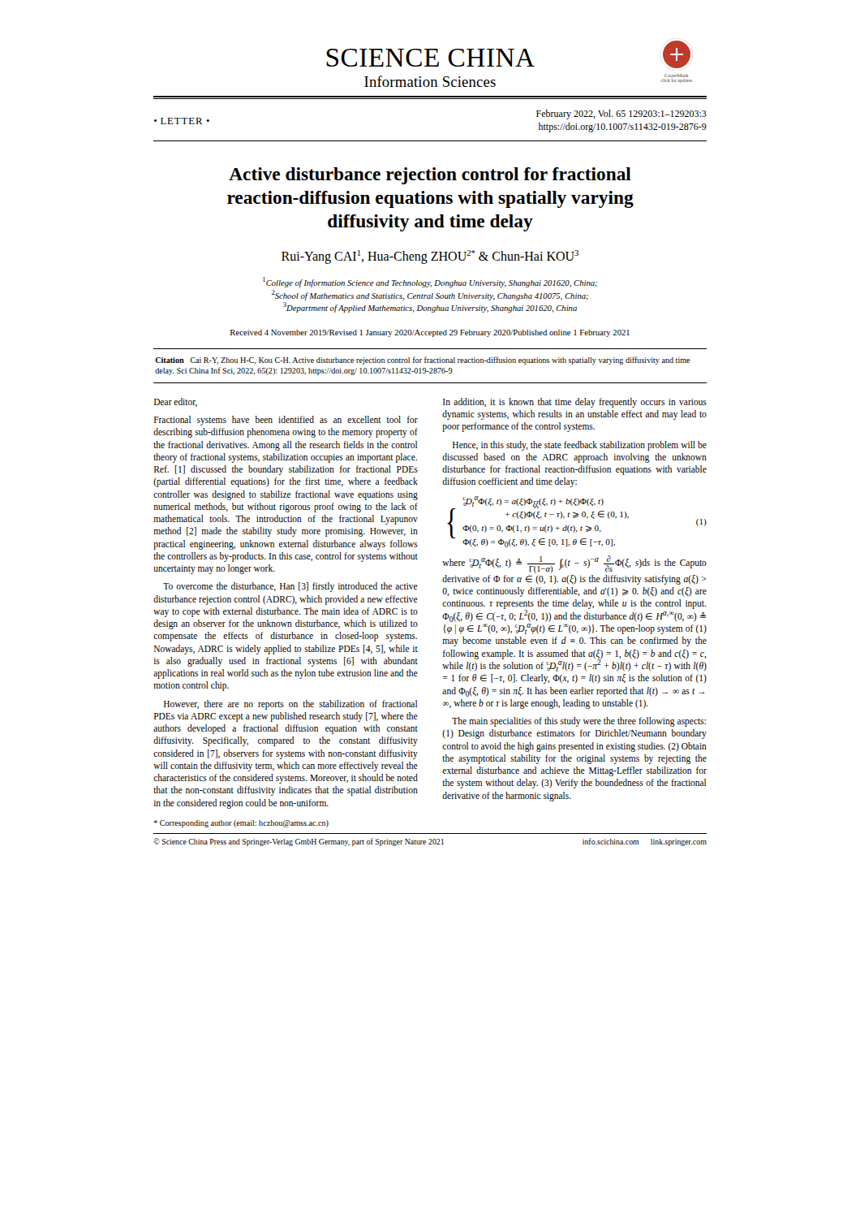CrossMark
click for updates
SCIENCE CHINA
Information Sciences
• LETTER •
February 2022, Vol. 65 129203:1–129203:3
https://doi.org/10.1007/s11432-019-2876-9
Active disturbance rejection control for fractional
reaction-diffusion equations with spatially varying
diffusivity and time delay
Rui-Yang CAI1, Hua-Cheng ZHOU2* & Chun-Hai KOU3
1College of Information Science and Technology, Donghua University, Shanghai 201620, China;
2School of Mathematics and Statistics, Central South University, Changsha 410075, China;
3Department of Applied Mathematics, Donghua University, Shanghai 201620, China
Received 4 November 2019/Revised 1 January 2020/Accepted 29 February 2020/Published online 1 February 2021
Citation Cai R-Y, Zhou H-C, Kou C-H. Active disturbance rejection control for fractional reaction-diffusion equations with spatially varying diffusivity and time delay. Sci China Inf Sci, 2022, 65(2): 129203, https://doi.org/ 10.1007/s11432-019-2876-9
Dear editor,
Fractional systems have been identified as an excellent tool for describing sub-diffusion phenomena owing to the memory property of the fractional derivatives. Among all the research fields in the control theory of fractional systems, stabilization occupies an important place. Ref. [1] discussed the boundary stabilization for fractional PDEs (partial differential equations) for the first time, where a feedback controller was designed to stabilize fractional wave equations using numerical methods, but without rigorous proof owing to the lack of mathematical tools. The introduction of the fractional Lyapunov method [2] made the stability study more promising. However, in practical engineering, unknown external disturbance always follows the controllers as by-products. In this case, control for systems without uncertainty may no longer work.
To overcome the disturbance, Han [3] firstly introduced the active disturbance rejection control (ADRC), which provided a new effective way to cope with external disturbance. The main idea of ADRC is to design an observer for the unknown disturbance, which is utilized to compensate the effects of disturbance in closed-loop systems. Nowadays, ADRC is widely applied to stabilize PDEs [4, 5], while it is also gradually used in fractional systems [6] with abundant applications in real world such as the nylon tube extrusion line and the motion control chip.
However, there are no reports on the stabilization of fractional PDEs via ADRC except a new published research study [7], where the authors developed a fractional diffusion equation with constant diffusivity. Specifically, compared to the constant diffusivity considered in [7], observers for systems with non-constant diffusivity will contain the diffusivity term, which can more effectively reveal the characteristics of the considered systems. Moreover, it should be noted that the non-constant diffusivity indicates that the spatial distribution in the considered region could be non-uniform.
* Corresponding author (email: hczhou@amss.ac.cn)
In addition, it is known that time delay frequently occurs in various dynamic systems, which results in an unstable effect and may lead to poor performance of the control systems.
Hence, in this study, the state feedback stabilization problem will be discussed based on the ADRC approach involving the unknown disturbance for fractional reaction-diffusion equations with variable diffusion coefficient and time delay:
| { | C 0 D t α Φ( ξ , t ) = a ( ξ )Φ ξξ ( ξ , t ) + b ( ξ )Φ( ξ , t ) + c ( ξ )Φ( ξ , t − τ ), t ⩾ 0, ξ ∈ (0, 1), Φ(0, t ) = 0, Φ(1, t ) = u ( t ) + d ( t ), t ⩾ 0, Φ( ξ , θ ) = Φ 0 ( ξ , θ ), ξ ∈ [0, 1], θ ∈ [− τ , 0], | (1) |
where C 0 DtαΦ(ξ, t) ≜ 1 Γ(1−α) ∫t 0(t − s)−α ∂∂s Φ(ξ, s)ds is the Caputo derivative of Φ for α ∈ (0, 1). a(ξ) is the diffusivity satisfying a(ξ) > 0, twice continuously differentiable, and a′(1) ⩾ 0. b(ξ) and c(ξ) are continuous. τ represents the time delay, while u is the control input. Φ0(ξ, θ) ∈ C(−τ, 0; L2(0, 1)) and the disturbance d(t) ∈ Hα,∞(0, ∞) ≜ {φ | φ ∈ L∞(0, ∞), C 0 Dtαφ(t) ∈ L∞(0, ∞)}. The open-loop system of (1) may become unstable even if d ≡ 0. This can be confirmed by the following example. It is assumed that a(ξ) = 1, b(ξ) = b and c(ξ) = c, while l(t) is the solution of C 0 Dtαl(t) = (−π2 + b)l(t) + cl(t − τ) with l(θ) = 1 for θ ∈ [−τ, 0]. Clearly, Φ(x, t) = l(t) sin πξ is the solution of (1) and Φ0(ξ, θ) = sin πξ. It has been earlier reported that l(t) → ∞ as t → ∞, where b or τ is large enough, leading to unstable (1).
The main specialities of this study were the three following aspects: (1) Design disturbance estimators for Dirichlet/Neumann boundary control to avoid the high gains presented in existing studies. (2) Obtain the asymptotical stability for the original systems by rejecting the external disturbance and achieve the Mittag-Leffler stabilization for the system without delay. (3) Verify the boundedness of the fractional derivative of the harmonic signals.
© Science China Press and Springer-Verlag GmbH Germany, part of Springer Nature 2021
info.scichina.com link.springer.com